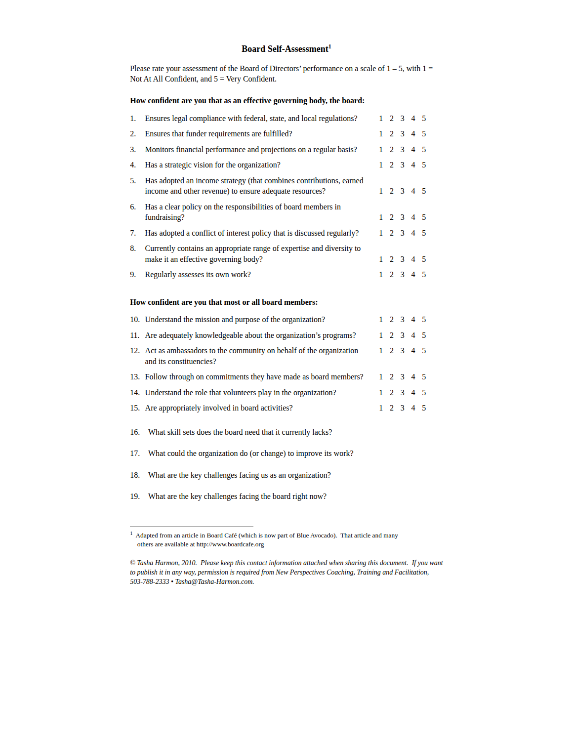Board Self-Assessment1
Please rate your assessment of the Board of Directors’ performance on a scale of 1 – 5, with 1 = Not At All Confident, and 5 = Very Confident.
How confident are you that as an effective governing body, the board:
| 1. | Ensures legal compliance with federal, state, and local regulations? | 1 2 3 4 5 |
| 2. | Ensures that funder requirements are fulfilled? | 1 2 3 4 5 |
| 3. | Monitors financial performance and projections on a regular basis? | 1 2 3 4 5 |
| 4. | Has a strategic vision for the organization? | 1 2 3 4 5 |
| 5. | Has adopted an income strategy (that combines contributions, earned income and other revenue) to ensure adequate resources? | 1 2 3 4 5 |
| 6. | Has a clear policy on the responsibilities of board members in fundraising? | 1 2 3 4 5 |
| 7. | Has adopted a conflict of interest policy that is discussed regularly? | 1 2 3 4 5 |
| 8. | Currently contains an appropriate range of expertise and diversity to make it an effective governing body? | 1 2 3 4 5 |
| 9. | Regularly assesses its own work? | 1 2 3 4 5 |
How confident are you that most or all board members:
| 10. | Understand the mission and purpose of the organization? | 1 2 3 4 5 |
| 11. | Are adequately knowledgeable about the organization’s programs? | 1 2 3 4 5 |
| 12. | Act as ambassadors to the community on behalf of the organization and its constituencies? | 1 2 3 4 5 |
| 13. | Follow through on commitments they have made as board members? | 1 2 3 4 5 |
| 14. | Understand the role that volunteers play in the organization? | 1 2 3 4 5 |
| 15. | Are appropriately involved in board activities? | 1 2 3 4 5 |
| 16. | What skill sets does the board need that it currently lacks? |
| 17. | What could the organization do (or change) to improve its work? |
| 18. | What are the key challenges facing us as an organization? |
| 19. | What are the key challenges facing the board right now? |
1 Adapted from an article in Board Café (which is now part of Blue Avocado). That article and many others are available at http://www.boardcafe.org
© Tasha Harmon, 2010. Please keep this contact information attached when sharing this document. If you want to publish it in any way, permission is required from New Perspectives Coaching, Training and Facilitation, 503-788-2333 • Tasha@Tasha-Harmon.com.